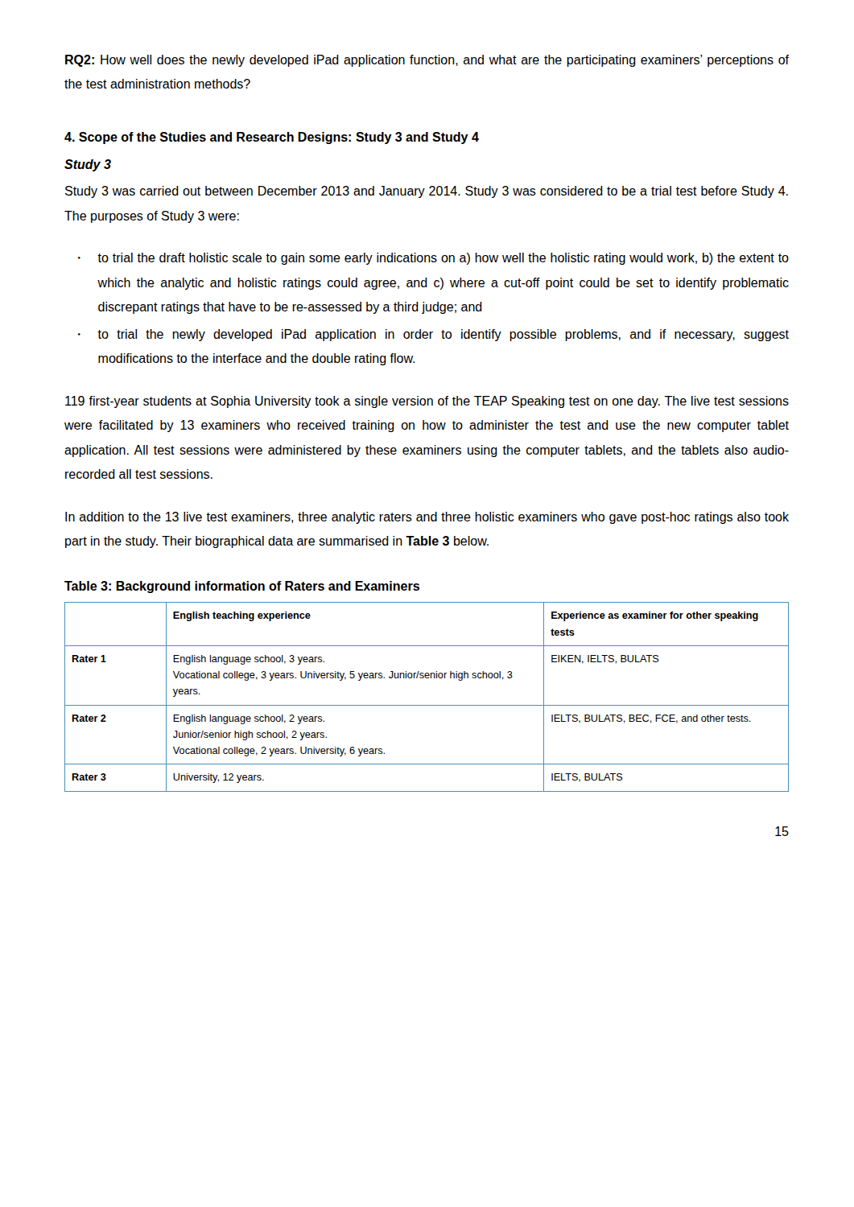RQ2: How well does the newly developed iPad application function, and what are the participating examiners’ perceptions of the test administration methods?
4. Scope of the Studies and Research Designs: Study 3 and Study 4
Study 3
Study 3 was carried out between December 2013 and January 2014. Study 3 was considered to be a trial test before Study 4. The purposes of Study 3 were:
to trial the draft holistic scale to gain some early indications on a) how well the holistic rating would work, b) the extent to which the analytic and holistic ratings could agree, and c) where a cut-off point could be set to identify problematic discrepant ratings that have to be re-assessed by a third judge; and
to trial the newly developed iPad application in order to identify possible problems, and if necessary, suggest modifications to the interface and the double rating flow.
119 first-year students at Sophia University took a single version of the TEAP Speaking test on one day. The live test sessions were facilitated by 13 examiners who received training on how to administer the test and use the new computer tablet application. All test sessions were administered by these examiners using the computer tablets, and the tablets also audio-recorded all test sessions.
In addition to the 13 live test examiners, three analytic raters and three holistic examiners who gave post-hoc ratings also took part in the study. Their biographical data are summarised in Table 3 below.
Table 3: Background information of Raters and Examiners
| | English teaching experience | Experience as examiner for other speaking tests |
| --- | --- | --- |
| Rater 1 | English language school, 3 years. Vocational college, 3 years. University, 5 years. Junior/senior high school, 3 years. | EIKEN, IELTS, BULATS |
| Rater 2 | English language school, 2 years. Junior/senior high school, 2 years. Vocational college, 2 years. University, 6 years. | IELTS, BULATS, BEC, FCE, and other tests. |
| Rater 3 | University, 12 years. | IELTS, BULATS |
15